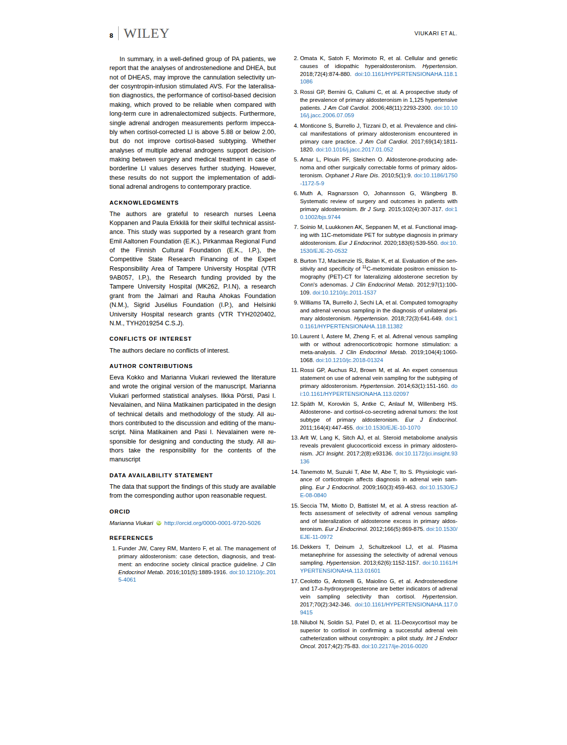8 WILEY
VIUKARI ET AL.
In summary, in a well-defined group of PA patients, we report that the analyses of androstenedione and DHEA, but not of DHEAS, may improve the cannulation selectivity under cosyntropin-infusion stimulated AVS. For the lateralisation diagnostics, the performance of cortisol-based decision making, which proved to be reliable when compared with long-term cure in adrenalectomized subjects. Furthermore, single adrenal androgen measurements perform impeccably when cortisol-corrected LI is above 5.88 or below 2.00, but do not improve cortisol-based subtyping. Whether analyses of multiple adrenal androgens support decision-making between surgery and medical treatment in case of borderline LI values deserves further studying. However, these results do not support the implementation of additional adrenal androgens to contemporary practice.
Acknowledgments
The authors are grateful to research nurses Leena Koppanen and Paula Erkkilä for their skilful technical assistance. This study was supported by a research grant from Emil Aaltonen Foundation (E.K.), Pirkanmaa Regional Fund of the Finnish Cultural Foundation (E.K., I.P.), the Competitive State Research Financing of the Expert Responsibility Area of Tampere University Hospital (VTR 9AB057, I.P.), the Research funding provided by the Tampere University Hospital (MK262, P.I.N), a research grant from the Jalmari and Rauha Ahokas Foundation (N.M.), Sigrid Jusélius Foundation (I.P.), and Helsinki University Hospital research grants (VTR TYH2020402, N.M., TYH2019254 C.S.J).
Conflicts of Interest
The authors declare no conflicts of interest.
Author Contributions
Eeva Kokko and Marianna Viukari reviewed the literature and wrote the original version of the manuscript. Marianna Viukari performed statistical analyses. Ilkka Pörsti, Pasi I. Nevalainen, and Niina Matikainen participated in the design of technical details and methodology of the study. All authors contributed to the discussion and editing of the manuscript. Niina Matikainen and Pasi I. Nevalainen were responsible for designing and conducting the study. All authors take the responsibility for the contents of the manuscript
Data Availability Statement
The data that support the findings of this study are available from the corresponding author upon reasonable request.
ORCID
Marianna Viukari http://orcid.org/0000-0001-9720-5026
References
Funder JW, Carey RM, Mantero F, et al. The management of primary aldosteronism: case detection, diagnosis, and treatment: an endocrine society clinical practice guideline. J Clin Endocrinol Metab. 2016;101(5):1889-1916. doi:10.1210/jc.2015-4061
Omata K, Satoh F, Morimoto R, et al. Cellular and genetic causes of idiopathic hyperaldosteronism. Hypertension. 2018;72(4):874-880. doi:10.1161/HYPERTENSIONAHA.118.11086
Rossi GP, Bernini G, Caliumi C, et al. A prospective study of the prevalence of primary aldosteronism in 1,125 hypertensive patients. J Am Coll Cardiol. 2006;48(11):2293-2300. doi:10.1016/j.jacc.2006.07.059
Monticone S, Burrello J, Tizzani D, et al. Prevalence and clinical manifestations of primary aldosteronism encountered in primary care practice. J Am Coll Cardiol. 2017;69(14):1811-1820. doi:10.1016/j.jacc.2017.01.052
Amar L, Plouin PF, Steichen O. Aldosterone-producing adenoma and other surgically correctable forms of primary aldosteronism. Orphanet J Rare Dis. 2010;5(1):9. doi:10.1186/1750-1172-5-9
Muth A, Ragnarsson O, Johannsson G, Wängberg B. Systematic review of surgery and outcomes in patients with primary aldosteronism. Br J Surg. 2015;102(4):307-317. doi:10.1002/bjs.9744
Soinio M, Luukkonen AK, Seppanen M, et al. Functional imaging with 11C-metomidate PET for subtype diagnosis in primary aldosteronism. Eur J Endocrinol. 2020;183(6):539-550. doi:10.1530/EJE-20-0532
Burton TJ, Mackenzie IS, Balan K, et al. Evaluation of the sensitivity and specificity of 11C-metomidate positron emission tomography (PET)-CT for lateralizing aldosterone secretion by Conn's adenomas. J Clin Endocrinol Metab. 2012;97(1):100-109. doi:10.1210/jc.2011-1537
Williams TA, Burrello J, Sechi LA, et al. Computed tomography and adrenal venous sampling in the diagnosis of unilateral primary aldosteronism. Hypertension. 2018;72(3):641-649. doi:10.1161/HYPERTENSIONAHA.118.11382
Laurent I, Astere M, Zheng F, et al. Adrenal venous sampling with or without adrenocorticotropic hormone stimulation: a meta-analysis. J Clin Endocrinol Metab. 2019;104(4):1060-1068. doi:10.1210/jc.2018-01324
Rossi GP, Auchus RJ, Brown M, et al. An expert consensus statement on use of adrenal vein sampling for the subtyping of primary aldosteronism. Hypertension. 2014;63(1):151-160. doi:10.1161/HYPERTENSIONAHA.113.02097
Späth M, Korovkin S, Antke C, Anlauf M, Willenberg HS. Aldosterone- and cortisol-co-secreting adrenal tumors: the lost subtype of primary aldosteronism. Eur J Endocrinol. 2011;164(4):447-455. doi:10.1530/EJE-10-1070
Arlt W, Lang K, Sitch AJ, et al. Steroid metabolome analysis reveals prevalent glucocorticoid excess in primary aldosteronism. JCI Insight. 2017;2(8):e93136. doi:10.1172/jci.insight.93136
Tanemoto M, Suzuki T, Abe M, Abe T, Ito S. Physiologic variance of corticotropin affects diagnosis in adrenal vein sampling. Eur J Endocrinol. 2009;160(3):459-463. doi:10.1530/EJE-08-0840
Seccia TM, Miotto D, Battistel M, et al. A stress reaction affects assessment of selectivity of adrenal venous sampling and of lateralization of aldosterone excess in primary aldosteronism. Eur J Endocrinol. 2012;166(5):869-875. doi:10.1530/EJE-11-0972
Dekkers T, Deinum J, Schultzekool LJ, et al. Plasma metanephrine for assessing the selectivity of adrenal venous sampling. Hypertension. 2013;62(6):1152-1157. doi:10.1161/HYPERTENSIONAHA.113.01601
Ceolotto G, Antonelli G, Maiolino G, et al. Androstenedione and 17-α-hydroxyprogesterone are better indicators of adrenal vein sampling selectivity than cortisol. Hypertension. 2017;70(2):342-346. doi:10.1161/HYPERTENSIONAHA.117.09415
Nilubol N, Soldin SJ, Patel D, et al. 11-Deoxycortisol may be superior to cortisol in confirming a successful adrenal vein catheterization without cosyntropin: a pilot study. Int J Endocr Oncol. 2017;4(2):75-83. doi:10.2217/ije-2016-0020